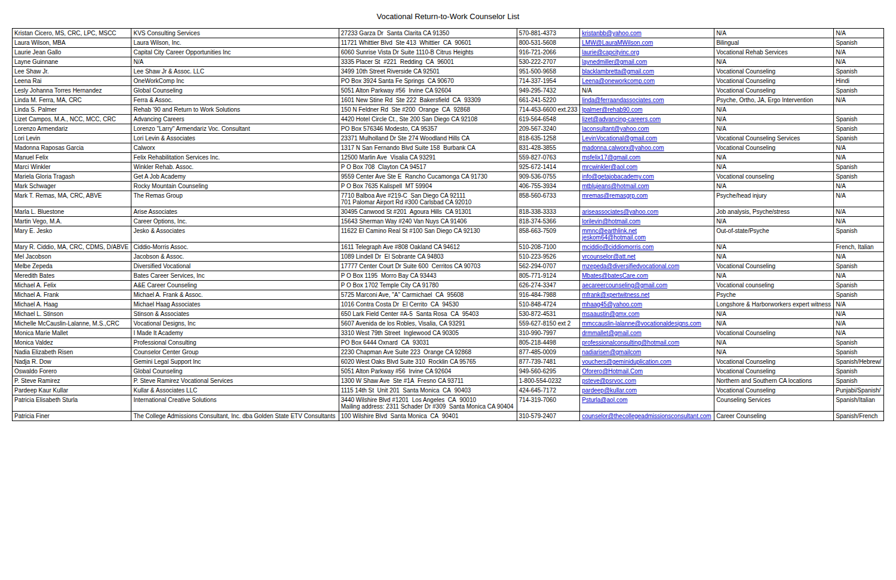Vocational Return-to-Work Counselor List
| Kristan Cicero, MS, CRC, LPC, MSCC | KVS Consulting Services | 27233 Garza Dr Santa Clarita CA 91350 | 570-881-4373 | kristanbb@yahoo.com | N/A | N/A |
| Laura Wilson, MBA | Laura Wilson, Inc. | 11721 Whittier Blvd Ste 413 Whittier CA 90601 | 800-531-5608 | LMW@LauraMWilson.com | Bilingual | Spanish |
| Laurie Jean Gallo | Capital City Career Opportunities Inc | 6060 Sunrise Vista Dr Suite 1110-B Citrus Heights | 916-721-2066 | laurie@capcityinc.org | Vocational Rehab Services | N/A |
| Layne Guinnane | N/A | 3335 Placer St #221 Redding CA 96001 | 530-222-2707 | laynedmiller@gmail.com | N/A | N/A |
| Lee Shaw Jr. | Lee Shaw Jr & Assoc. LLC | 3499 10th Street Riverside CA 92501 | 951-500-9658 | blacklambretta@gmail.com | Vocational Counseling | Spanish |
| Leena Rai | OneWorkComp Inc | PO Box 3924 Santa Fe Springs CA 90670 | 714-337-1954 | Leena@oneworkcomp.com | Vocational Counseling | Hindi |
| Lesly Johanna Torres Hernandez | Global Counseling | 5051 Alton Parkway #56 Irvine CA 92604 | 949-295-7432 | N/A | Vocational Counseling | Spanish |
| Linda M. Ferra, MA, CRC | Ferra & Assoc. | 1601 New Stine Rd Ste 222 Bakersfield CA 93309 | 661-241-5220 | linda@ferraandassociates.com | Psyche, Ortho, JA, Ergo Intervention | N/A |
| Linda S. Palmer | Rehab '90 and Return to Work Solutions | 150 N Feldner Rd Ste #200 Orange CA 92868 | 714-453-6600 ext.233 | lpalmer@rehab90.com | N/A | |
| Lizet Campos, M.A., NCC, MCC, CRC | Advancing Careers | 4420 Hotel Circle Ct., Ste 200 San Diego CA 92108 | 619-564-6548 | lizet@advancing-careers.com | N/A | Spanish |
| Lorenzo Armendariz | Lorenzo "Larry" Armendariz Voc. Consultant | PO Box 576346 Modesto, CA 95357 | 209-567-3240 | laconsultant@yahoo.com | N/A | Spanish |
| Lori Levin | Lori Levin & Associates | 23371 Mulholland Dr Ste 274 Woodland Hills CA | 818-635-1258 | LevinVocational@gmail.com | Vocational Counseling Services | Spanish |
| Madonna Raposas Garcia | Calworx | 1317 N San Fernando Blvd Suite 158 Burbank CA | 831-428-3855 | madonna.calworx@yahoo.com | Vocational Counseling | N/A |
| Manuel Felix | Felix Rehabilitation Services Inc. | 12500 Marlin Ave Visalia CA 93291 | 559-827-0763 | msfelix17@gmail.com | N/A | N/A |
| Marci Winkler | Winkler Rehab. Assoc. | P O Box 708 Clayton CA 94517 | 925-672-1414 | mrcwinkler@aol.com | N/A | Spanish |
| Mariela Gloria Tragash | Get A Job Academy | 9559 Center Ave Ste E Rancho Cucamonga CA 91730 | 909-536-0755 | info@getajobacademy.com | Vocational counseling | Spanish |
| Mark Schwager | Rocky Mountain Counseling | P O Box 7635 Kalispell MT 59904 | 406-755-3934 | mtblujeans@hotmail.com | N/A | N/A |
| Mark T. Remas, MA, CRC, ABVE | The Remas Group | 7710 Balboa Ave #219-C San Diego CA 92111 701 Palomar Airport Rd #300 Carlsbad CA 92010 | 858-560-6733 | mremas@remasgrp.com | Psyche/head injury | N/A |
| Marla L. Bluestone | Arise Associates | 30495 Canwood St #201 Agoura Hills CA 91301 | 818-338-3333 | ariseassociates@yahoo.com | Job analysis, Psyche/stress | N/A |
| Martin Vego, M.A. | Career Options, Inc. | 15643 Sherman Way #240 Van Nuys CA 91406 | 818-374-5366 | lorilevin@hotmail.com | N/A | N/A |
| Mary E. Jesko | Jesko & Associates | 11622 El Camino Real St #100 San Diego CA 92130 | 858-663-7509 | mmnc@earthlink.net jeskom64@hotmail.com | Out-of-state/Psyche | Spanish |
| Mary R. Ciddio, MA, CRC, CDMS, D/ABVE | Ciddio-Morris Assoc. | 1611 Telegraph Ave #808 Oakland CA 94612 | 510-208-7100 | mciddio@ciddiomorris.com | N/A | French, Italian |
| Mel Jacobson | Jacobson & Assoc. | 1089 Lindell Dr El Sobrante CA 94803 | 510-223-9526 | vrcounselor@att.net | N/A | N/A |
| Melbe Zepeda | Diversified Vocational | 17777 Center Court Dr Suite 600 Cerritos CA 90703 | 562-294-0707 | mzepeda@diversifiedvocational.com | Vocational Counseling | Spanish |
| Meredith Bates | Bates Career Services, Inc | P O Box 1195 Morro Bay CA 93443 | 805-771-9124 | Mbates@batesCare.com | N/A | N/A |
| Michael A. Felix | A&E Career Counseling | P O Box 1702 Temple City CA 91780 | 626-274-3347 | aecareercounseling@gmail.com | Vocational counseling | Spanish |
| Michael A. Frank | Michael A. Frank & Assoc. | 5725 Marconi Ave, "A" Carmichael CA 95608 | 916-484-7988 | mfrank@xpertwitness.net | Psyche | Spanish |
| Michael A. Haag | Michael Haag Associates | 1016 Contra Costa Dr El Cerrito CA 94530 | 510-848-4724 | mhaag45@yahoo.com | Longshore & Harborworkers expert witness | N/A |
| Michael L. Stinson | Stinson & Associates | 650 Lark Field Center #A-5 Santa Rosa CA 95403 | 530-872-4531 | msaaustin@gmx.com | N/A | N/A |
| Michelle McCauslin-Lalanne, M.S.,CRC | Vocational Designs, Inc | 5607 Avenida de los Robles, Visalia, CA 93291 | 559-627-8150 ext 2 | mmccauslin-lalanne@vocationaldesigns.com | N/A | N/A |
| Monica Marie Mallet | I Made It Academy | 3310 West 79th Street Inglewood CA 90305 | 310-990-7997 | drmmallet@gmail.com | Vocational Counseling | N/A |
| Monica Valdez | Professional Consulting | PO Box 6444 Oxnard CA 93031 | 805-218-4498 | professionalconsulting@hotmail.com | N/A | Spanish |
| Nadia Elizabeth Risen | Counselor Center Group | 2230 Chapman Ave Suite 223 Orange CA 92868 | 877-485-0009 | nadiarisen@gmailcom | N/A | Spanish |
| Nadja R. Dow | Gemini Legal Support Inc | 6020 West Oaks Blvd Suite 310 Rocklin CA 95765 | 877-739-7481 | vouchers@geminiduplication.com | Vocational Counseling | Spanish/Hebrew/ |
| Oswaldo Forero | Global Counseling | 5051 Alton Parkway #56 Irvine CA 92604 | 949-560-6295 | Oforero@Hotmail.Com | Vocational Counseling | Spanish |
| P. Steve Ramirez | P. Steve Ramirez Vocational Services | 1300 W Shaw Ave Ste #1A Fresno CA 93711 | 1-800-554-0232 | psteve@psrvoc.com | Northern and Southern CA locations | Spanish |
| Pardeep Kaur Kullar | Kullar & Associates LLC | 1115 14th St Unit 201 Santa Monica CA 90403 | 424-645-7172 | pardeep@kullar.com | Vocational Counseling | Punjabi/Spanish/ |
| Patricia Elisabeth Sturla | International Creative Solutions | 3440 Wilshire Blvd #1201 Los Angeles CA 90010 Mailing address: 2311 Schader Dr #309 Santa Monica CA 90404 | 714-319-7060 | Psturla@aol.com | Counseling Services | Spanish/Italian |
| Patricia Finer | The College Admissions Consultant, Inc. dba Golden State ETV Consultants | 100 Wilshire Blvd Santa Monica CA 90401 | 310-579-2407 | counselor@thecollegeadmissionsconsultant.com | Career Counseling | Spanish/French |